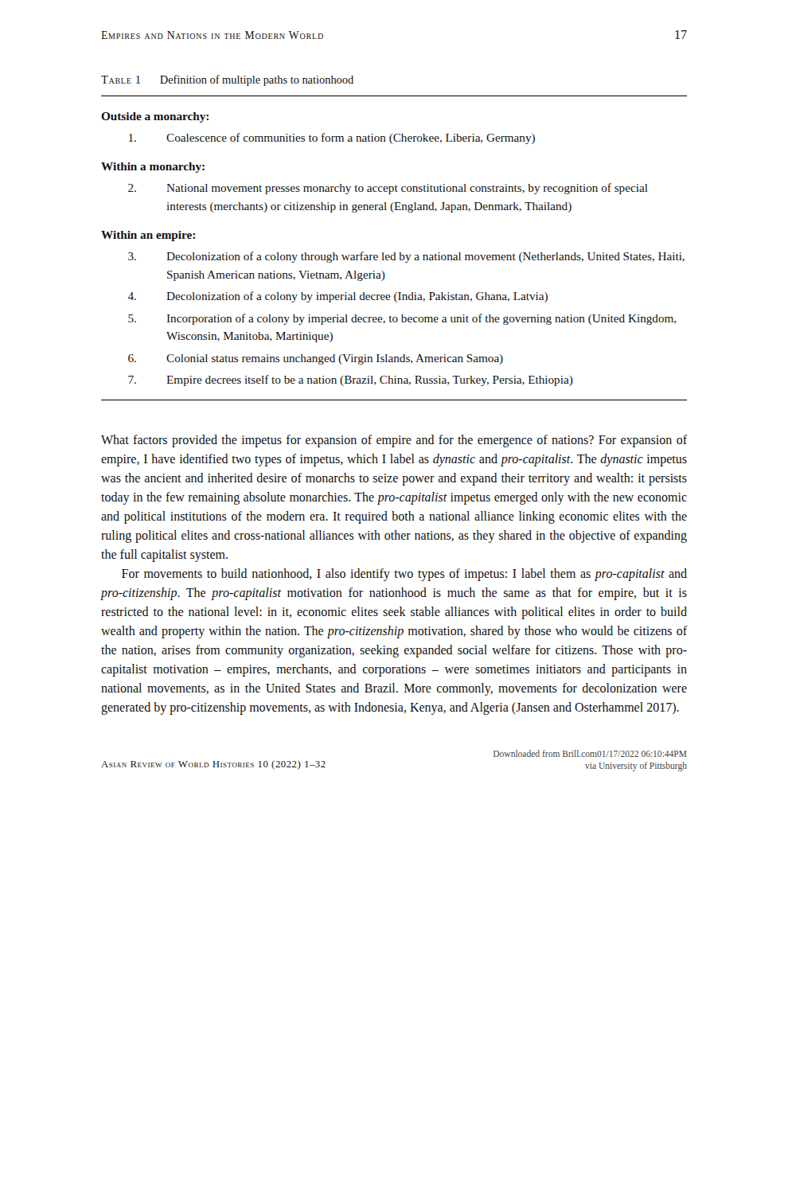Empires and Nations in the Modern World 17
Table 1 Definition of multiple paths to nationhood
| Outside a monarchy: |
| 1. | Coalescence of communities to form a nation (Cherokee, Liberia, Germany) |
| Within a monarchy: |
| 2. | National movement presses monarchy to accept constitutional constraints, by recognition of special interests (merchants) or citizenship in general (England, Japan, Denmark, Thailand) |
| Within an empire: |
| 3. | Decolonization of a colony through warfare led by a national movement (Netherlands, United States, Haiti, Spanish American nations, Vietnam, Algeria) |
| 4. | Decolonization of a colony by imperial decree (India, Pakistan, Ghana, Latvia) |
| 5. | Incorporation of a colony by imperial decree, to become a unit of the governing nation (United Kingdom, Wisconsin, Manitoba, Martinique) |
| 6. | Colonial status remains unchanged (Virgin Islands, American Samoa) |
| 7. | Empire decrees itself to be a nation (Brazil, China, Russia, Turkey, Persia, Ethiopia) |
What factors provided the impetus for expansion of empire and for the emergence of nations? For expansion of empire, I have identified two types of impetus, which I label as dynastic and pro-capitalist. The dynastic impetus was the ancient and inherited desire of monarchs to seize power and expand their territory and wealth: it persists today in the few remaining absolute monarchies. The pro-capitalist impetus emerged only with the new economic and political institutions of the modern era. It required both a national alliance linking economic elites with the ruling political elites and cross-national alliances with other nations, as they shared in the objective of expanding the full capitalist system.
For movements to build nationhood, I also identify two types of impetus: I label them as pro-capitalist and pro-citizenship. The pro-capitalist motivation for nationhood is much the same as that for empire, but it is restricted to the national level: in it, economic elites seek stable alliances with political elites in order to build wealth and property within the nation. The pro-citizenship motivation, shared by those who would be citizens of the nation, arises from community organization, seeking expanded social welfare for citizens. Those with pro-capitalist motivation – empires, merchants, and corporations – were sometimes initiators and participants in national movements, as in the United States and Brazil. More commonly, movements for decolonization were generated by pro-citizenship movements, as with Indonesia, Kenya, and Algeria (Jansen and Osterhammel 2017).
Asian Review of World Histories 10 (2022) 1–32 Downloaded from Brill.com01/17/2022 06:10:44PM
via University of Pittsburgh